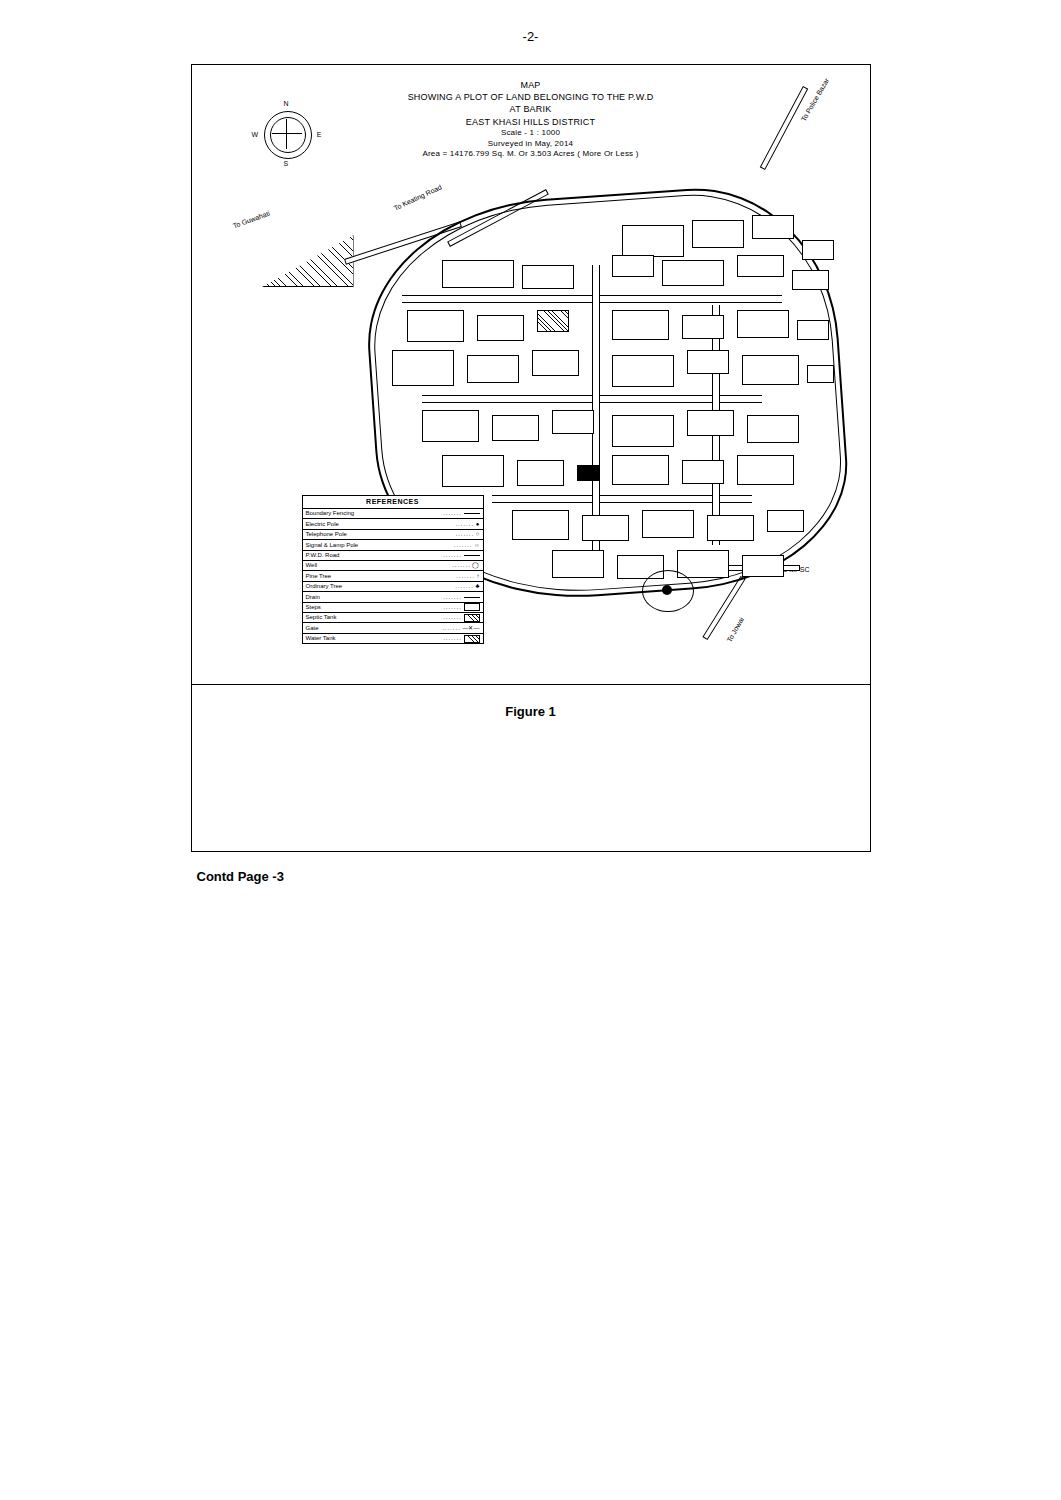-2-
MAP SHOWING A PLOT OF LAND BELONGING TO THE P.W.D AT BARIK EAST KHASI HILLS DISTRICT Scale - 1 : 1000 Surveyed in May, 2014 Area = 14176.799 Sq. M. Or 3.503 Acres ( More Or Less )
N S E W
To Guwahati
To Keating Road
To Police Bazar
To MPSC
To Jowai
REFERENCES
| Boundary Fencing | ....... |
| Electric Pole | ....... ● |
| Telephone Pole | ....... ○ |
| Signal & Lamp Pole | ....... ☼ |
| P.W.D. Road | ....... |
| Well | ....... ◯ |
| Pine Tree | ....... ↑ |
| Ordinary Tree | ....... ♣ |
| Drain | ....... |
| Steps | ....... |
| Septic Tank | ....... |
| Gate | ....... —✕— |
| Water Tank | ....... |
Figure 1
Contd Page -3